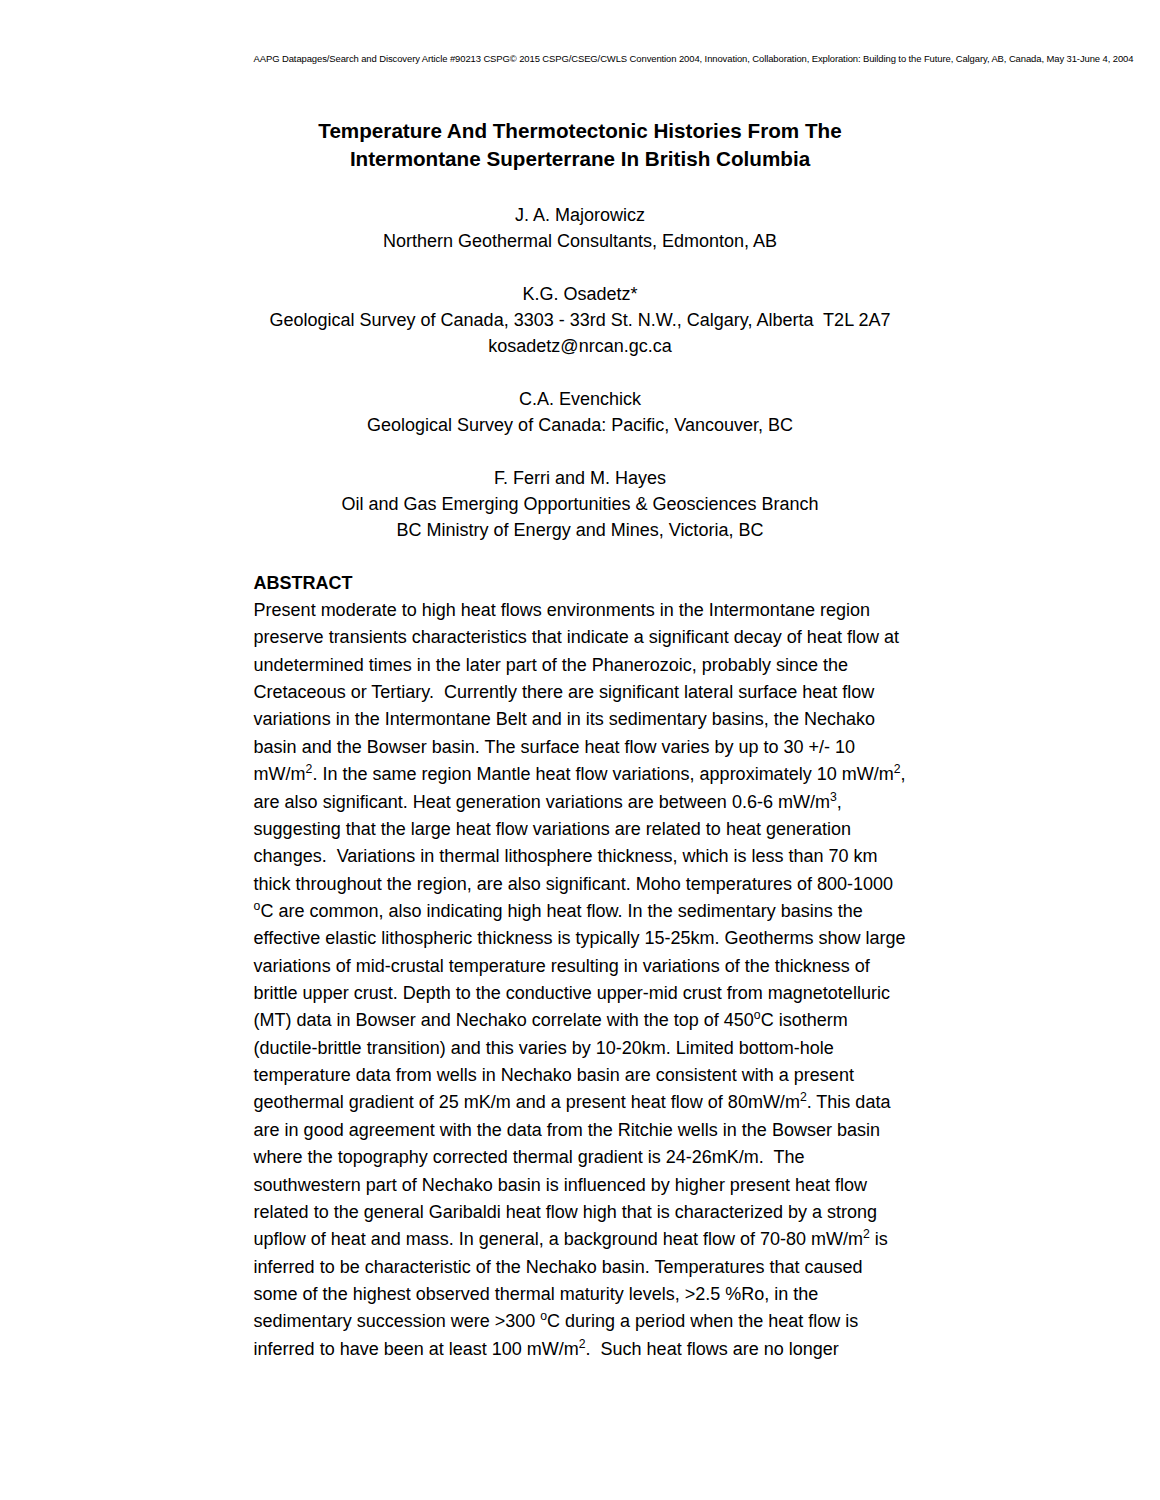AAPG Datapages/Search and Discovery Article #90213 CSPG© 2015 CSPG/CSEG/CWLS Convention 2004, Innovation, Collaboration, Exploration: Building to the Future, Calgary, AB, Canada, May 31-June 4, 2004
Temperature And Thermotectonic Histories From The
Intermontane Superterrane In British Columbia
J. A. Majorowicz
Northern Geothermal Consultants, Edmonton, AB
K.G. Osadetz*
Geological Survey of Canada, 3303 - 33rd St. N.W., Calgary, Alberta T2L 2A7
kosadetz@nrcan.gc.ca
C.A. Evenchick
Geological Survey of Canada: Pacific, Vancouver, BC
F. Ferri and M. Hayes
Oil and Gas Emerging Opportunities & Geosciences Branch
BC Ministry of Energy and Mines, Victoria, BC
ABSTRACT
Present moderate to high heat flows environments in the Intermontane region preserve transients characteristics that indicate a significant decay of heat flow at undetermined times in the later part of the Phanerozoic, probably since the Cretaceous or Tertiary. Currently there are significant lateral surface heat flow variations in the Intermontane Belt and in its sedimentary basins, the Nechako basin and the Bowser basin. The surface heat flow varies by up to 30 +/- 10 mW/m2. In the same region Mantle heat flow variations, approximately 10 mW/m2, are also significant. Heat generation variations are between 0.6-6 mW/m3, suggesting that the large heat flow variations are related to heat generation changes. Variations in thermal lithosphere thickness, which is less than 70 km thick throughout the region, are also significant. Moho temperatures of 800-1000 oC are common, also indicating high heat flow. In the sedimentary basins the effective elastic lithospheric thickness is typically 15-25km. Geotherms show large variations of mid-crustal temperature resulting in variations of the thickness of brittle upper crust. Depth to the conductive upper-mid crust from magnetotelluric (MT) data in Bowser and Nechako correlate with the top of 450oC isotherm (ductile-brittle transition) and this varies by 10-20km. Limited bottom-hole temperature data from wells in Nechako basin are consistent with a present geothermal gradient of 25 mK/m and a present heat flow of 80mW/m2. This data are in good agreement with the data from the Ritchie wells in the Bowser basin where the topography corrected thermal gradient is 24-26mK/m. The southwestern part of Nechako basin is influenced by higher present heat flow related to the general Garibaldi heat flow high that is characterized by a strong upflow of heat and mass. In general, a background heat flow of 70-80 mW/m2 is inferred to be characteristic of the Nechako basin. Temperatures that caused some of the highest observed thermal maturity levels, >2.5 %Ro, in the sedimentary succession were >300 oC during a period when the heat flow is inferred to have been at least 100 mW/m2. Such heat flows are no longer